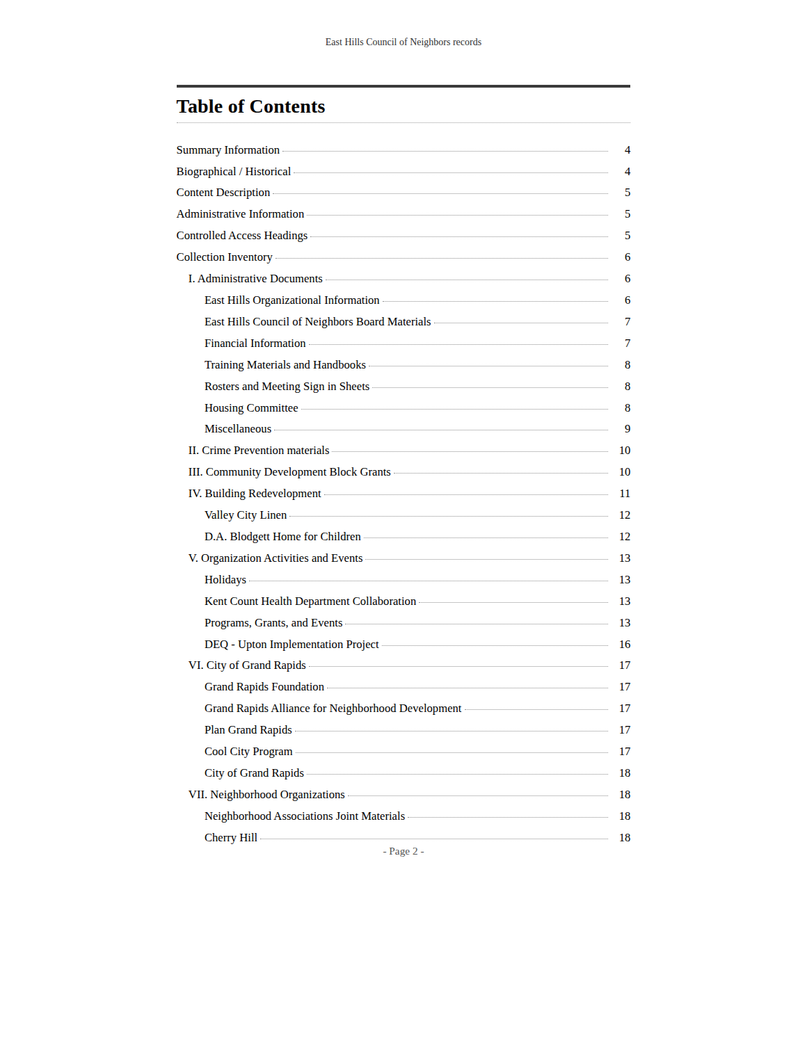East Hills Council of Neighbors records
Table of Contents
Summary Information 4
Biographical / Historical 4
Content Description 5
Administrative Information 5
Controlled Access Headings 5
Collection Inventory 6
I. Administrative Documents 6
East Hills Organizational Information 6
East Hills Council of Neighbors Board Materials 7
Financial Information 7
Training Materials and Handbooks 8
Rosters and Meeting Sign in Sheets 8
Housing Committee 8
Miscellaneous 9
II. Crime Prevention materials 10
III. Community Development Block Grants 10
IV. Building Redevelopment 11
Valley City Linen 12
D.A. Blodgett Home for Children 12
V. Organization Activities and Events 13
Holidays 13
Kent Count Health Department Collaboration 13
Programs, Grants, and Events 13
DEQ - Upton Implementation Project 16
VI. City of Grand Rapids 17
Grand Rapids Foundation 17
Grand Rapids Alliance for Neighborhood Development 17
Plan Grand Rapids 17
Cool City Program 17
City of Grand Rapids 18
VII. Neighborhood Organizations 18
Neighborhood Associations Joint Materials 18
Cherry Hill 18
- Page 2 -